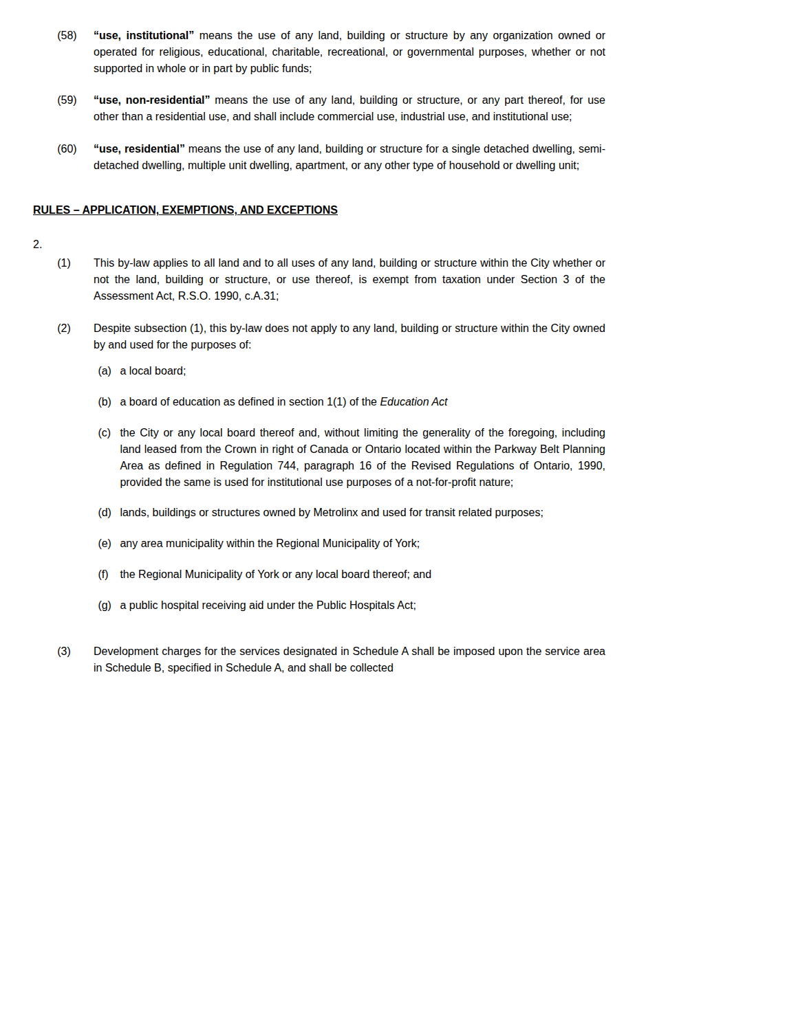(58)
“use, institutional” means the use of any land, building or structure by any organization owned or operated for religious, educational, charitable, recreational, or governmental purposes, whether or not supported in whole or in part by public funds;
(59)
“use, non-residential” means the use of any land, building or structure, or any part thereof, for use other than a residential use, and shall include commercial use, industrial use, and institutional use;
(60)
“use, residential” means the use of any land, building or structure for a single detached dwelling, semi-detached dwelling, multiple unit dwelling, apartment, or any other type of household or dwelling unit;
RULES – APPLICATION, EXEMPTIONS, AND EXCEPTIONS
2.
(1)
This by-law applies to all land and to all uses of any land, building or structure within the City whether or not the land, building or structure, or use thereof, is exempt from taxation under Section 3 of the Assessment Act, R.S.O. 1990, c.A.31;
(2)
Despite subsection (1), this by-law does not apply to any land, building or structure within the City owned by and used for the purposes of:
(a) a local board;
(b) a board of education as defined in section 1(1) of the Education Act
(c) the City or any local board thereof and, without limiting the generality of the foregoing, including land leased from the Crown in right of Canada or Ontario located within the Parkway Belt Planning Area as defined in Regulation 744, paragraph 16 of the Revised Regulations of Ontario, 1990, provided the same is used for institutional use purposes of a not-for-profit nature;
(d) lands, buildings or structures owned by Metrolinx and used for transit related purposes;
(e) any area municipality within the Regional Municipality of York;
(f) the Regional Municipality of York or any local board thereof; and
(g) a public hospital receiving aid under the Public Hospitals Act;
(3)
Development charges for the services designated in Schedule A shall be imposed upon the service area in Schedule B, specified in Schedule A, and shall be collected